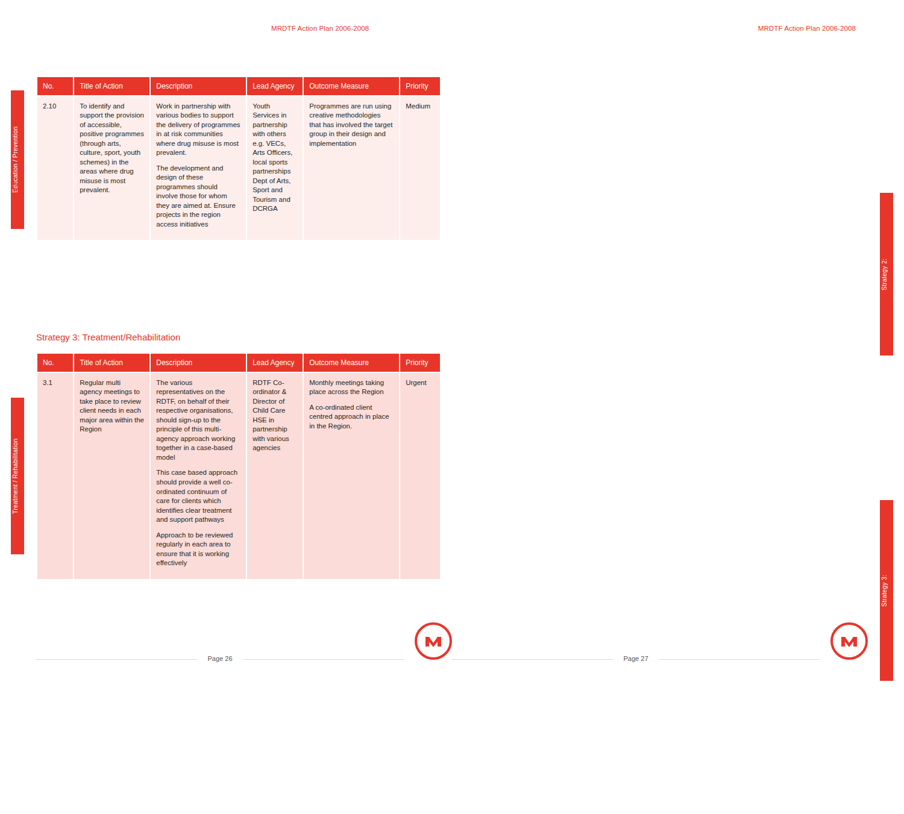MRDTF Action Plan 2006-2008 MRDTF Action Plan 2006-2008
Education / Prevention
Strategy 2:
Treatment / Rehabilitation
Strategy 3:
Strategy 2:
Education / Prevention
Strategy 3:
Treatment / Rehabilitation
| No. | Title of Action | Description | Lead Agency | Outcome Measure | Priority |
| --- | --- | --- | --- | --- | --- |
| 2.10 | To identify and support the provision of accessible, positive programmes (through arts, culture, sport, youth schemes) in the areas where drug misuse is most prevalent. | Work in partnership with various bodies to support the delivery of programmes in at risk communities where drug misuse is most prevalent. The development and design of these programmes should involve those for whom they are aimed at. Ensure projects in the region access initiatives | Youth Services in partnership with others e.g. VECs, Arts Officers, local sports partnerships Dept of Arts, Sport and Tourism and DCRGA | Programmes are run using creative methodologies that has involved the target group in their design and implementation | Medium |
Strategy 3: Treatment/Rehabilitation
| No. | Title of Action | Description | Lead Agency | Outcome Measure | Priority |
| --- | --- | --- | --- | --- | --- |
| 3.1 | Regular multi agency meetings to take place to review client needs in each major area within the Region | The various representatives on the RDTF, on behalf of their respective organisations, should sign-up to the principle of this multi-agency approach working together in a case-based model This case based approach should provide a well co-ordinated continuum of care for clients which identifies clear treatment and support pathways Approach to be reviewed regularly in each area to ensure that it is working effectively | RDTF Co-ordinator & Director of Child Care HSE in partnership with various agencies | Monthly meetings taking place across the Region A co-ordinated client centred approach in place in the Region. | Urgent |
Page 26
Page 27